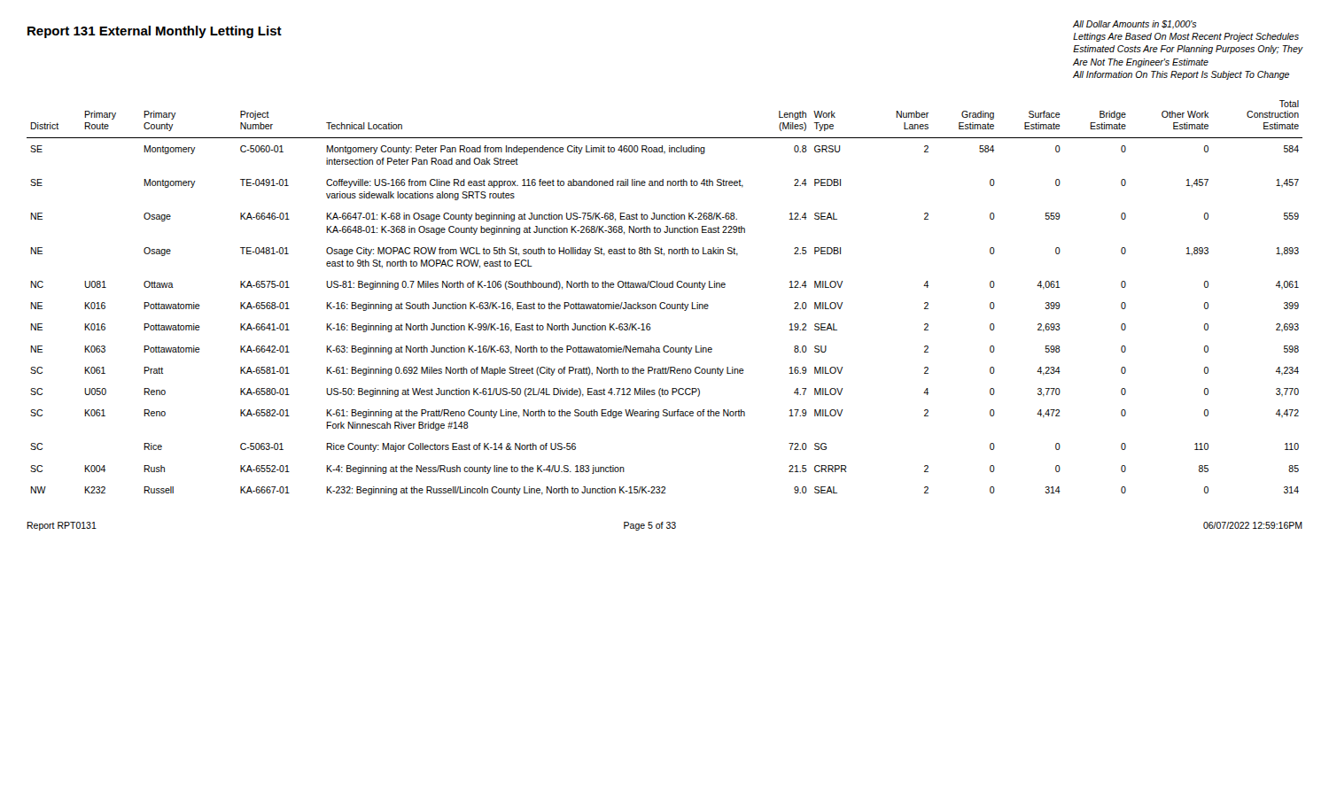Report 131 External Monthly Letting List
All Dollar Amounts in $1,000's
Lettings Are Based On Most Recent Project Schedules
Estimated Costs Are For Planning Purposes Only; They
Are Not The Engineer's Estimate
All Information On This Report Is Subject To Change
| District | Primary Route | Primary County | Project Number | Technical Location | Length (Miles) | Work Type | Number Lanes | Grading Estimate | Surface Estimate | Bridge Estimate | Other Work Estimate | Total Construction Estimate |
| --- | --- | --- | --- | --- | --- | --- | --- | --- | --- | --- | --- | --- |
| SE | | Montgomery | C-5060-01 | Montgomery County: Peter Pan Road from Independence City Limit to 4600 Road, including intersection of Peter Pan Road and Oak Street | 0.8 | GRSU | 2 | 584 | 0 | 0 | 0 | 584 |
| SE | | Montgomery | TE-0491-01 | Coffeyville: US-166 from Cline Rd east approx. 116 feet to abandoned rail line and north to 4th Street, various sidewalk locations along SRTS routes | 2.4 | PEDBI | | 0 | 0 | 0 | 1,457 | 1,457 |
| NE | | Osage | KA-6646-01 | KA-6647-01: K-68 in Osage County beginning at Junction US-75/K-68, East to Junction K-268/K-68. KA-6648-01: K-368 in Osage County beginning at Junction K-268/K-368, North to Junction East 229th | 12.4 | SEAL | 2 | 0 | 559 | 0 | 0 | 559 |
| NE | | Osage | TE-0481-01 | Osage City: MOPAC ROW from WCL to 5th St, south to Holliday St, east to 8th St, north to Lakin St, east to 9th St, north to MOPAC ROW, east to ECL | 2.5 | PEDBI | | 0 | 0 | 0 | 1,893 | 1,893 |
| NC | U081 | Ottawa | KA-6575-01 | US-81: Beginning 0.7 Miles North of K-106 (Southbound), North to the Ottawa/Cloud County Line | 12.4 | MILOV | 4 | 0 | 4,061 | 0 | 0 | 4,061 |
| NE | K016 | Pottawatomie | KA-6568-01 | K-16: Beginning at South Junction K-63/K-16, East to the Pottawatomie/Jackson County Line | 2.0 | MILOV | 2 | 0 | 399 | 0 | 0 | 399 |
| NE | K016 | Pottawatomie | KA-6641-01 | K-16: Beginning at North Junction K-99/K-16, East to North Junction K-63/K-16 | 19.2 | SEAL | 2 | 0 | 2,693 | 0 | 0 | 2,693 |
| NE | K063 | Pottawatomie | KA-6642-01 | K-63: Beginning at North Junction K-16/K-63, North to the Pottawatomie/Nemaha County Line | 8.0 | SU | 2 | 0 | 598 | 0 | 0 | 598 |
| SC | K061 | Pratt | KA-6581-01 | K-61: Beginning 0.692 Miles North of Maple Street (City of Pratt), North to the Pratt/Reno County Line | 16.9 | MILOV | 2 | 0 | 4,234 | 0 | 0 | 4,234 |
| SC | U050 | Reno | KA-6580-01 | US-50: Beginning at West Junction K-61/US-50 (2L/4L Divide), East 4.712 Miles (to PCCP) | 4.7 | MILOV | 4 | 0 | 3,770 | 0 | 0 | 3,770 |
| SC | K061 | Reno | KA-6582-01 | K-61: Beginning at the Pratt/Reno County Line, North to the South Edge Wearing Surface of the North Fork Ninnescah River Bridge #148 | 17.9 | MILOV | 2 | 0 | 4,472 | 0 | 0 | 4,472 |
| SC | | Rice | C-5063-01 | Rice County: Major Collectors East of K-14 & North of US-56 | 72.0 | SG | | 0 | 0 | 0 | 110 | 110 |
| SC | K004 | Rush | KA-6552-01 | K-4: Beginning at the Ness/Rush county line to the K-4/U.S. 183 junction | 21.5 | CRRPR | 2 | 0 | 0 | 0 | 85 | 85 |
| NW | K232 | Russell | KA-6667-01 | K-232: Beginning at the Russell/Lincoln County Line, North to Junction K-15/K-232 | 9.0 | SEAL | 2 | 0 | 314 | 0 | 0 | 314 |
Report RPT0131
Page 5 of 33
06/07/2022 12:59:16PM